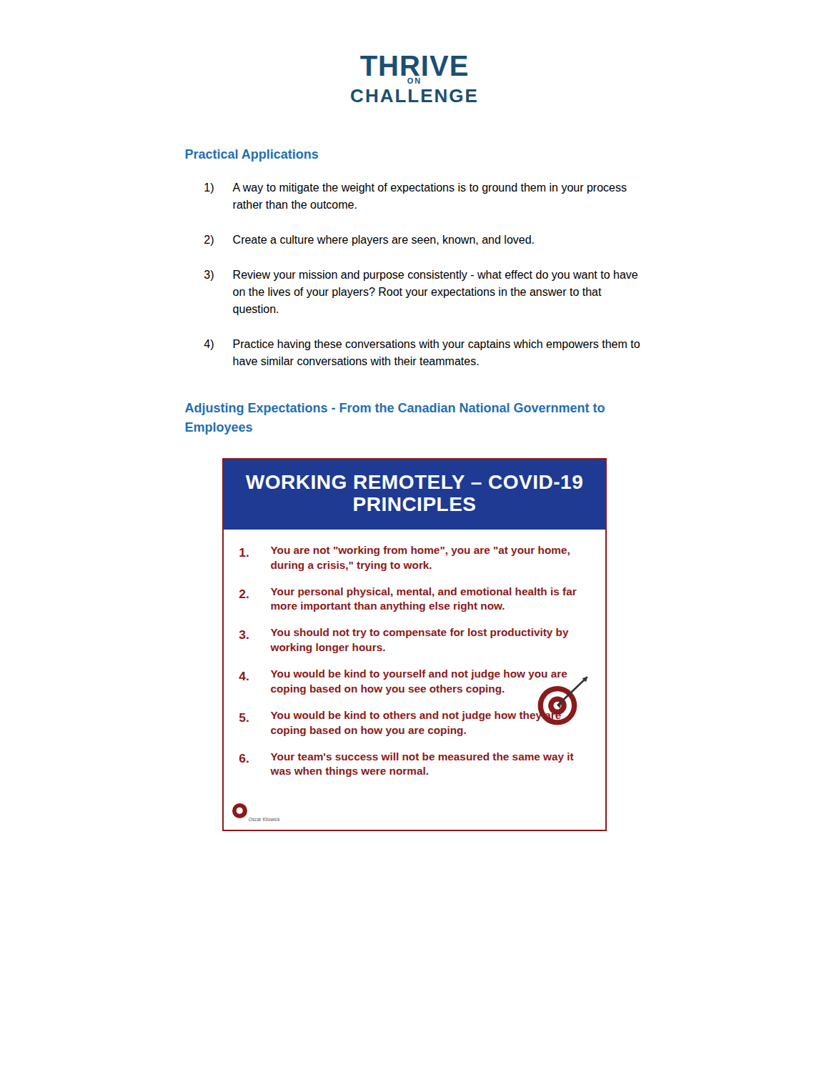THRIVE ON CHALLENGE
Practical Applications
A way to mitigate the weight of expectations is to ground them in your process rather than the outcome.
Create a culture where players are seen, known, and loved.
Review your mission and purpose consistently - what effect do you want to have on the lives of your players? Root your expectations in the answer to that question.
Practice having these conversations with your captains which empowers them to have similar conversations with their teammates.
Adjusting Expectations - From the Canadian National Government to Employees
WORKING REMOTELY – COVID-19
PRINCIPLES
You are not "working from home", you are "at your home, during a crisis," trying to work.
Your personal physical, mental, and emotional health is far more important than anything else right now.
You should not try to compensate for lost productivity by working longer hours.
You would be kind to yourself and not judge how you are coping based on how you see others coping.
You would be kind to others and not judge how they are coping based on how you are coping.
Your team's success will not be measured the same way it was when things were normal.
Oscar Kilowick